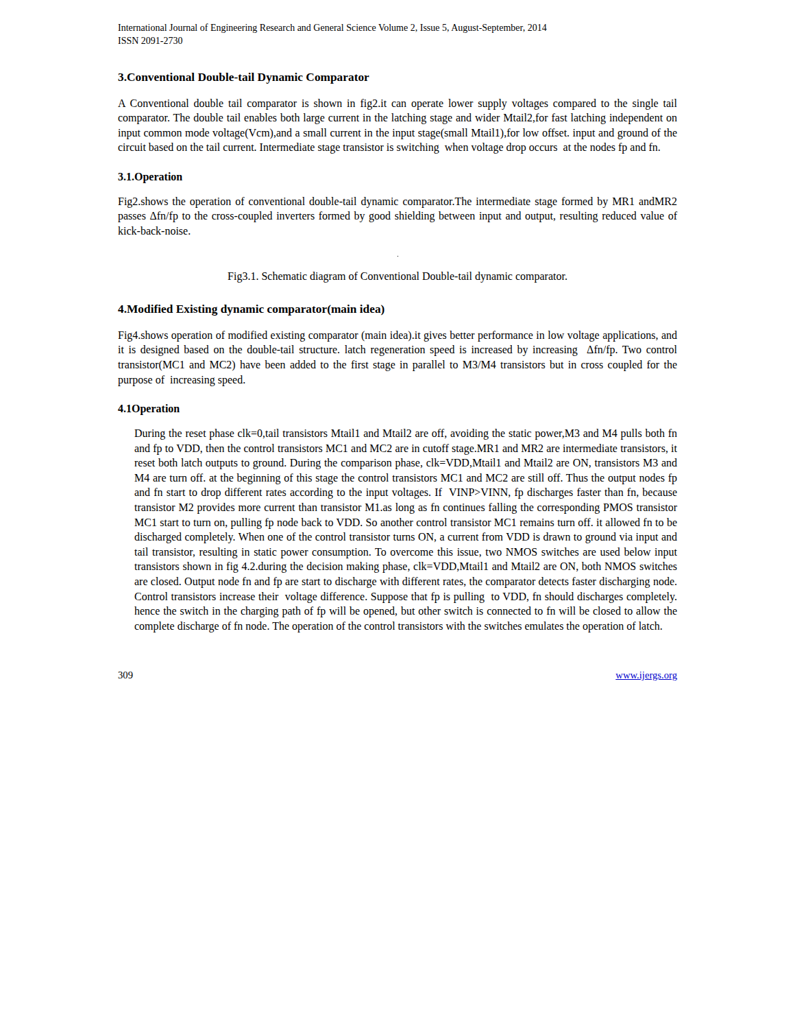International Journal of Engineering Research and General Science Volume 2, Issue 5, August-September, 2014
ISSN 2091-2730
3.Conventional Double-tail Dynamic Comparator
A Conventional double tail comparator is shown in fig2.it can operate lower supply voltages compared to the single tail comparator. The double tail enables both large current in the latching stage and wider Mtail2,for fast latching independent on input common mode voltage(Vcm),and a small current in the input stage(small Mtail1),for low offset. input and ground of the circuit based on the tail current. Intermediate stage transistor is switching when voltage drop occurs at the nodes fp and fn.
3.1.Operation
Fig2.shows the operation of conventional double-tail dynamic comparator.The intermediate stage formed by MR1 andMR2 passes Δfn/fp to the cross-coupled inverters formed by good shielding between input and output, resulting reduced value of kick-back-noise.
Fig3.1. Schematic diagram of Conventional Double-tail dynamic comparator.
4.Modified Existing dynamic comparator(main idea)
Fig4.shows operation of modified existing comparator (main idea).it gives better performance in low voltage applications, and it is designed based on the double-tail structure. latch regeneration speed is increased by increasing Δfn/fp. Two control transistor(MC1 and MC2) have been added to the first stage in parallel to M3/M4 transistors but in cross coupled for the purpose of increasing speed.
4.1Operation
During the reset phase clk=0,tail transistors Mtail1 and Mtail2 are off, avoiding the static power,M3 and M4 pulls both fn and fp to VDD, then the control transistors MC1 and MC2 are in cutoff stage.MR1 and MR2 are intermediate transistors, it reset both latch outputs to ground. During the comparison phase, clk=VDD,Mtail1 and Mtail2 are ON, transistors M3 and M4 are turn off. at the beginning of this stage the control transistors MC1 and MC2 are still off. Thus the output nodes fp and fn start to drop different rates according to the input voltages. If VINP>VINN, fp discharges faster than fn, because transistor M2 provides more current than transistor M1.as long as fn continues falling the corresponding PMOS transistor MC1 start to turn on, pulling fp node back to VDD. So another control transistor MC1 remains turn off. it allowed fn to be discharged completely. When one of the control transistor turns ON, a current from VDD is drawn to ground via input and tail transistor, resulting in static power consumption. To overcome this issue, two NMOS switches are used below input transistors shown in fig 4.2.during the decision making phase, clk=VDD,Mtail1 and Mtail2 are ON, both NMOS switches are closed. Output node fn and fp are start to discharge with different rates, the comparator detects faster discharging node. Control transistors increase their voltage difference. Suppose that fp is pulling to VDD, fn should discharges completely. hence the switch in the charging path of fp will be opened, but other switch is connected to fn will be closed to allow the complete discharge of fn node. The operation of the control transistors with the switches emulates the operation of latch.
309 www.ijergs.org